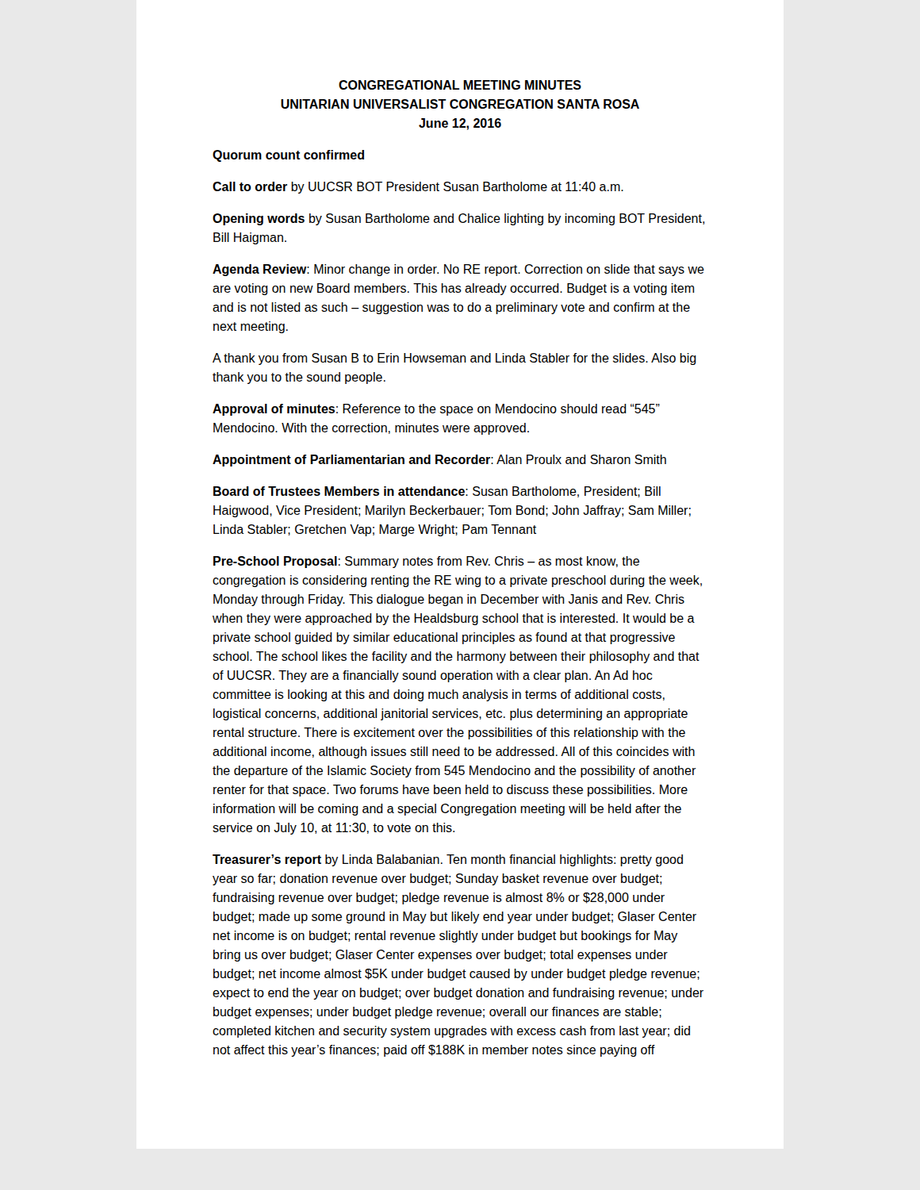CONGREGATIONAL MEETING MINUTES
UNITARIAN UNIVERSALIST CONGREGATION SANTA ROSA
June 12, 2016
Quorum count confirmed
Call to order by UUCSR BOT President Susan Bartholome at 11:40 a.m.
Opening words by Susan Bartholome and Chalice lighting by incoming BOT President, Bill Haigman.
Agenda Review: Minor change in order. No RE report. Correction on slide that says we are voting on new Board members. This has already occurred. Budget is a voting item and is not listed as such – suggestion was to do a preliminary vote and confirm at the next meeting.
A thank you from Susan B to Erin Howseman and Linda Stabler for the slides. Also big thank you to the sound people.
Approval of minutes: Reference to the space on Mendocino should read “545” Mendocino. With the correction, minutes were approved.
Appointment of Parliamentarian and Recorder: Alan Proulx and Sharon Smith
Board of Trustees Members in attendance: Susan Bartholome, President; Bill Haigwood, Vice President; Marilyn Beckerbauer; Tom Bond; John Jaffray; Sam Miller; Linda Stabler; Gretchen Vap; Marge Wright; Pam Tennant
Pre-School Proposal: Summary notes from Rev. Chris – as most know, the congregation is considering renting the RE wing to a private preschool during the week, Monday through Friday. This dialogue began in December with Janis and Rev. Chris when they were approached by the Healdsburg school that is interested. It would be a private school guided by similar educational principles as found at that progressive school. The school likes the facility and the harmony between their philosophy and that of UUCSR. They are a financially sound operation with a clear plan. An Ad hoc committee is looking at this and doing much analysis in terms of additional costs, logistical concerns, additional janitorial services, etc. plus determining an appropriate rental structure. There is excitement over the possibilities of this relationship with the additional income, although issues still need to be addressed. All of this coincides with the departure of the Islamic Society from 545 Mendocino and the possibility of another renter for that space. Two forums have been held to discuss these possibilities. More information will be coming and a special Congregation meeting will be held after the service on July 10, at 11:30, to vote on this.
Treasurer’s report by Linda Balabanian. Ten month financial highlights: pretty good year so far; donation revenue over budget; Sunday basket revenue over budget; fundraising revenue over budget; pledge revenue is almost 8% or $28,000 under budget; made up some ground in May but likely end year under budget; Glaser Center net income is on budget; rental revenue slightly under budget but bookings for May bring us over budget; Glaser Center expenses over budget; total expenses under budget; net income almost $5K under budget caused by under budget pledge revenue; expect to end the year on budget; over budget donation and fundraising revenue; under budget expenses; under budget pledge revenue; overall our finances are stable; completed kitchen and security system upgrades with excess cash from last year; did not affect this year’s finances; paid off $188K in member notes since paying off